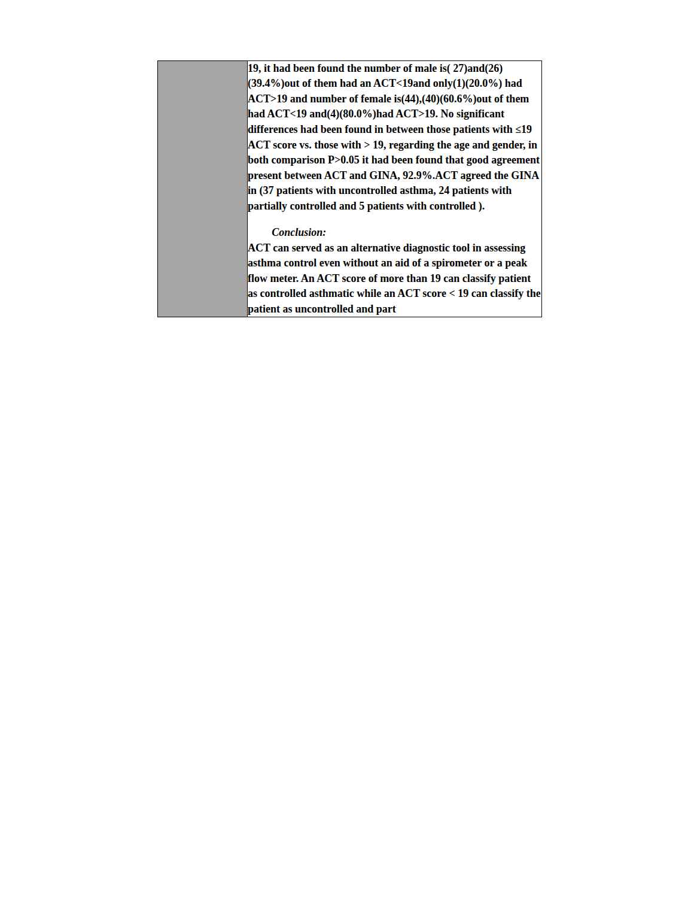| | 19, it had been found the number of male is( 27)and(26)(39.4%)out of them had an ACT<19and only(1)(20.0%) had ACT>19 and number of female is(44),(40)(60.6%)out of them had ACT<19 and(4)(80.0%)had ACT>19. No significant differences had been found in between those patients with ≤19 ACT score vs. those with > 19, regarding the age and gender, in both comparison P>0.05 it had been found that good agreement present between ACT and GINA, 92.9%.ACT agreed the GINA in (37 patients with uncontrolled asthma, 24 patients with partially controlled and 5 patients with controlled ). Conclusion: ACT can served as an alternative diagnostic tool in assessing asthma control even without an aid of a spirometer or a peak flow meter. An ACT score of more than 19 can classify patient as controlled asthmatic while an ACT score < 19 can classify the patient as uncontrolled and part |